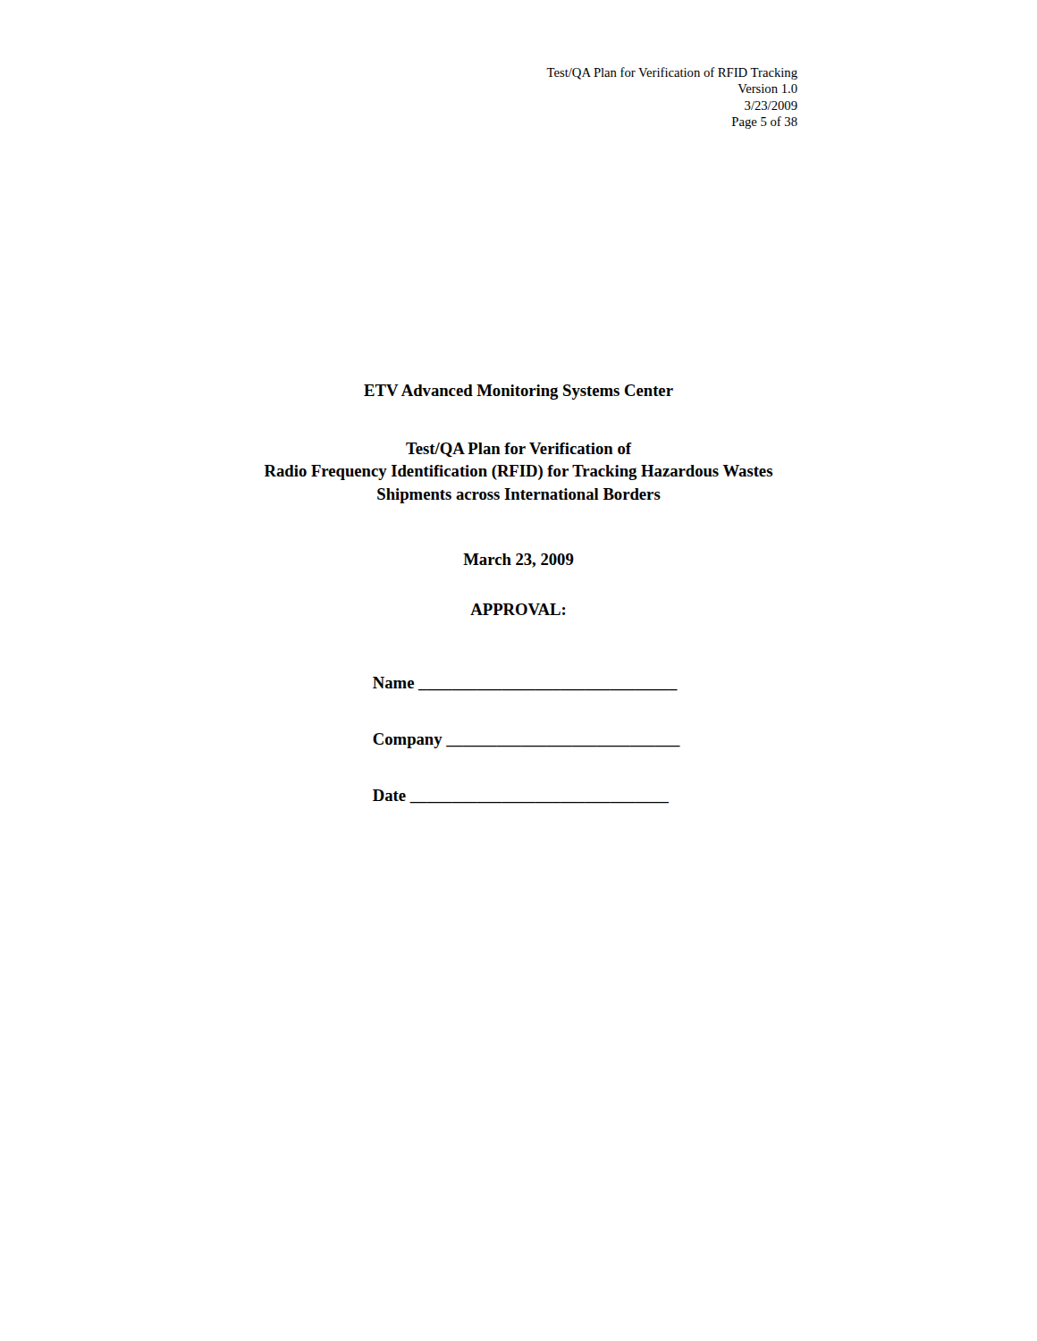Test/QA Plan for Verification of RFID Tracking
Version 1.0
3/23/2009
Page 5 of 38
ETV Advanced Monitoring Systems Center
Test/QA Plan for Verification of
Radio Frequency Identification (RFID) for Tracking Hazardous Wastes
Shipments across International Borders
March 23, 2009
APPROVAL:
Name _______________________________
Company ____________________________
Date _______________________________